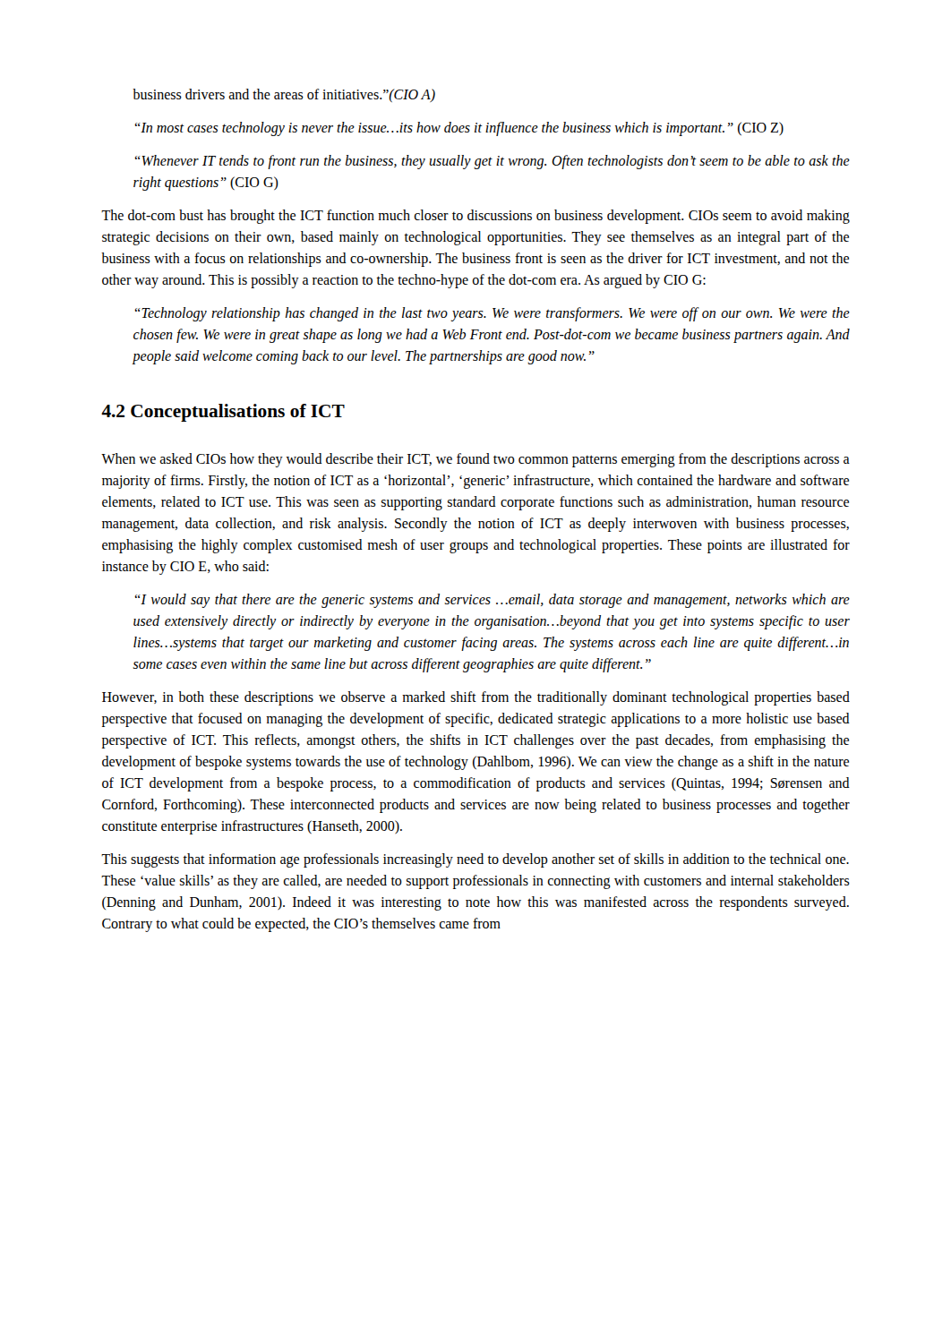business drivers and the areas of initiatives.”(CIO A)
“In most cases technology is never the issue…its how does it influence the business which is important.” (CIO Z)
“Whenever IT tends to front run the business, they usually get it wrong. Often technologists don’t seem to be able to ask the right questions” (CIO G)
The dot-com bust has brought the ICT function much closer to discussions on business development. CIOs seem to avoid making strategic decisions on their own, based mainly on technological opportunities. They see themselves as an integral part of the business with a focus on relationships and co-ownership. The business front is seen as the driver for ICT investment, and not the other way around. This is possibly a reaction to the techno-hype of the dot-com era. As argued by CIO G:
“Technology relationship has changed in the last two years. We were transformers. We were off on our own. We were the chosen few. We were in great shape as long we had a Web Front end. Post-dot-com we became business partners again. And people said welcome coming back to our level. The partnerships are good now.”
4.2 Conceptualisations of ICT
When we asked CIOs how they would describe their ICT, we found two common patterns emerging from the descriptions across a majority of firms. Firstly, the notion of ICT as a ‘horizontal’, ‘generic’ infrastructure, which contained the hardware and software elements, related to ICT use. This was seen as supporting standard corporate functions such as administration, human resource management, data collection, and risk analysis. Secondly the notion of ICT as deeply interwoven with business processes, emphasising the highly complex customised mesh of user groups and technological properties. These points are illustrated for instance by CIO E, who said:
“I would say that there are the generic systems and services …email, data storage and management, networks which are used extensively directly or indirectly by everyone in the organisation…beyond that you get into systems specific to user lines…systems that target our marketing and customer facing areas. The systems across each line are quite different…in some cases even within the same line but across different geographies are quite different.”
However, in both these descriptions we observe a marked shift from the traditionally dominant technological properties based perspective that focused on managing the development of specific, dedicated strategic applications to a more holistic use based perspective of ICT. This reflects, amongst others, the shifts in ICT challenges over the past decades, from emphasising the development of bespoke systems towards the use of technology (Dahlbom, 1996). We can view the change as a shift in the nature of ICT development from a bespoke process, to a commodification of products and services (Quintas, 1994; Sørensen and Cornford, Forthcoming). These interconnected products and services are now being related to business processes and together constitute enterprise infrastructures (Hanseth, 2000).
This suggests that information age professionals increasingly need to develop another set of skills in addition to the technical one. These ‘value skills’ as they are called, are needed to support professionals in connecting with customers and internal stakeholders (Denning and Dunham, 2001). Indeed it was interesting to note how this was manifested across the respondents surveyed. Contrary to what could be expected, the CIO’s themselves came from